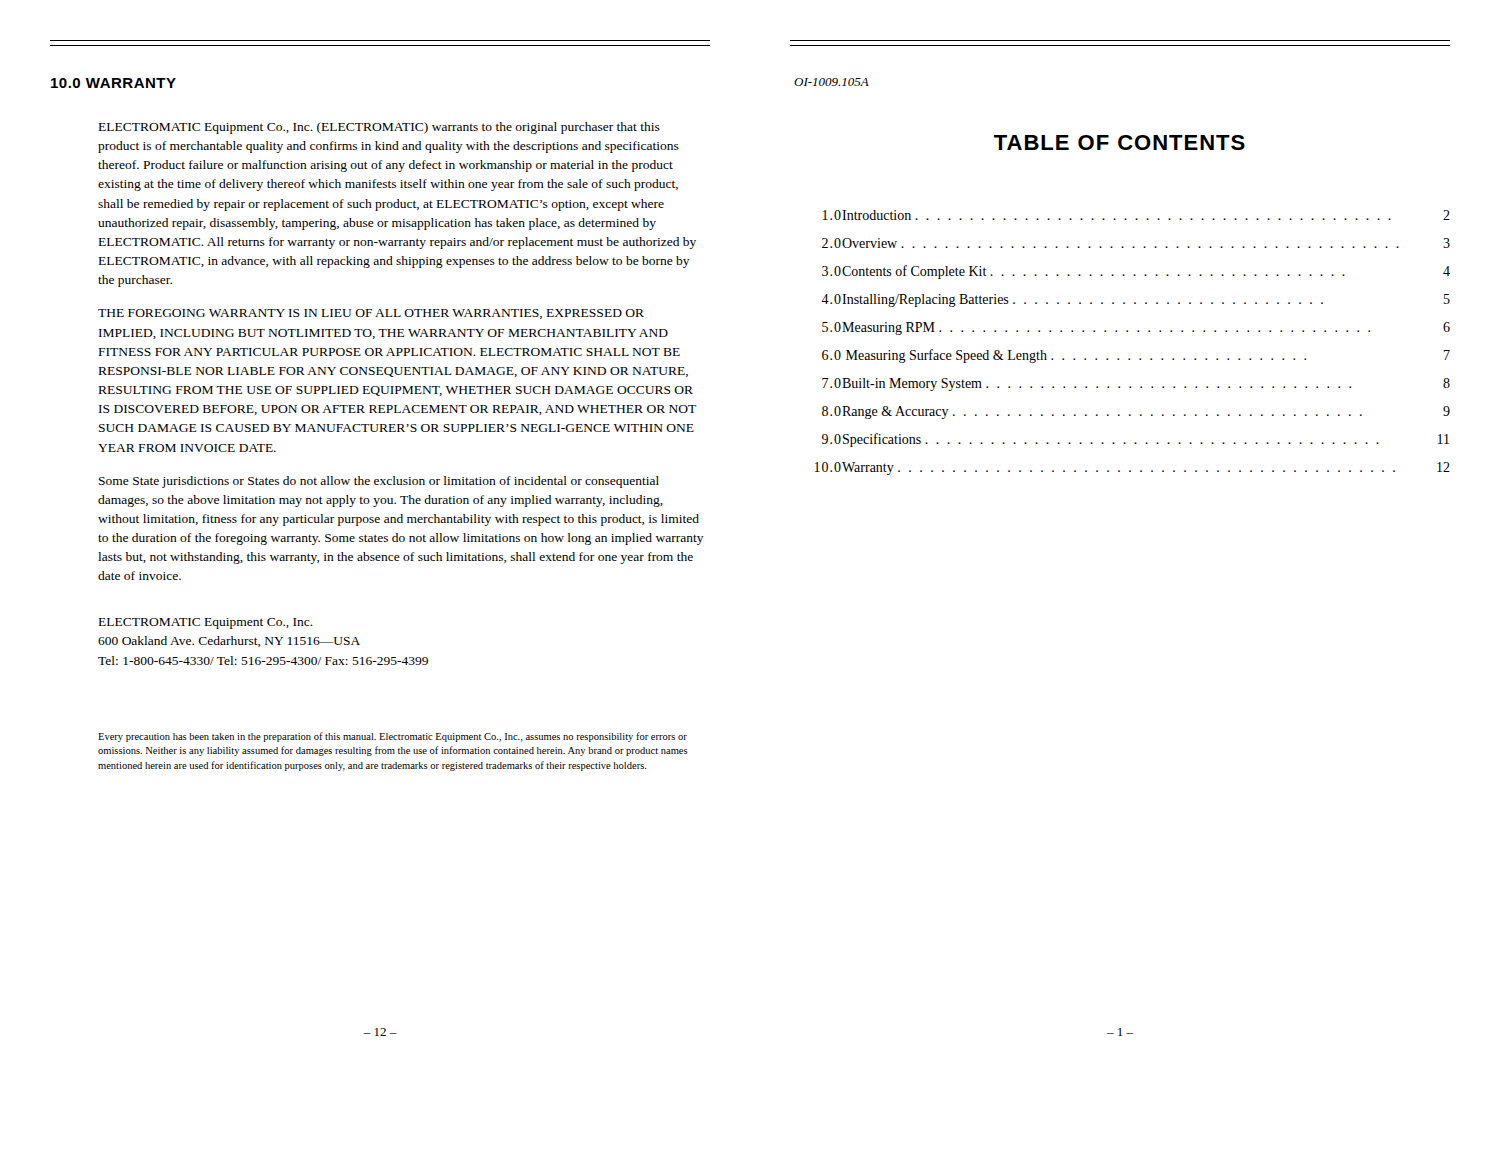10.0 WARRANTY
ELECTROMATIC Equipment Co., Inc. (ELECTROMATIC) warrants to the original purchaser that this product is of merchantable quality and confirms in kind and quality with the descriptions and specifications thereof. Product failure or malfunction arising out of any defect in workmanship or material in the product existing at the time of delivery thereof which manifests itself within one year from the sale of such product, shall be remedied by repair or replacement of such product, at ELECTROMATIC’s option, except where unauthorized repair, disassembly, tampering, abuse or misapplication has taken place, as determined by ELECTROMATIC. All returns for warranty or non-warranty repairs and/or replacement must be authorized by ELECTROMATIC, in advance, with all repacking and shipping expenses to the address below to be borne by the purchaser.
THE FOREGOING WARRANTY IS IN LIEU OF ALL OTHER WARRANTIES, EXPRESSED OR IMPLIED, INCLUDING BUT NOTLIMITED TO, THE WARRANTY OF MERCHANTABILITY AND FITNESS FOR ANY PARTICULAR PURPOSE OR APPLICATION. ELECTROMATIC SHALL NOT BE RESPONSI-BLE NOR LIABLE FOR ANY CONSEQUENTIAL DAMAGE, OF ANY KIND OR NATURE, RESULTING FROM THE USE OF SUPPLIED EQUIPMENT, WHETHER SUCH DAMAGE OCCURS OR IS DISCOVERED BEFORE, UPON OR AFTER REPLACEMENT OR REPAIR, AND WHETHER OR NOT SUCH DAMAGE IS CAUSED BY MANUFACTURER’S OR SUPPLIER’S NEGLI-GENCE WITHIN ONE YEAR FROM INVOICE DATE.
Some State jurisdictions or States do not allow the exclusion or limitation of incidental or consequential damages, so the above limitation may not apply to you. The duration of any implied warranty, including, without limitation, fitness for any particular purpose and merchantability with respect to this product, is limited to the duration of the foregoing warranty. Some states do not allow limitations on how long an implied warranty lasts but, not withstanding, this warranty, in the absence of such limitations, shall extend for one year from the date of invoice.
ELECTROMATIC Equipment Co., Inc.
600 Oakland Ave. Cedarhurst, NY 11516—USA
Tel: 1-800-645-4330/ Tel: 516-295-4300/ Fax: 516-295-4399
Every precaution has been taken in the preparation of this manual. Electromatic Equipment Co., Inc., assumes no responsibility for errors or omissions. Neither is any liability assumed for damages resulting from the use of information contained herein. Any brand or product names mentioned herein are used for identification purposes only, and are trademarks or registered trademarks of their respective holders.
– 12 –
OI-1009.105A
TABLE OF CONTENTS
| 1.0 | Introduction . . . . . . . . . . . . . . . . . . . . . . . . . . . . . . . . . . . . . . . . . . . . | 2 |
| 2.0 | Overview . . . . . . . . . . . . . . . . . . . . . . . . . . . . . . . . . . . . . . . . . . . . . . | 3 |
| 3.0 | Contents of Complete Kit . . . . . . . . . . . . . . . . . . . . . . . . . . . . . . . . . | 4 |
| 4.0 | Installing/Replacing Batteries . . . . . . . . . . . . . . . . . . . . . . . . . . . . . | 5 |
| 5.0 | Measuring RPM . . . . . . . . . . . . . . . . . . . . . . . . . . . . . . . . . . . . . . . . | 6 |
| 6.0 | Measuring Surface Speed & Length . . . . . . . . . . . . . . . . . . . . . . . . | 7 |
| 7.0 | Built-in Memory System . . . . . . . . . . . . . . . . . . . . . . . . . . . . . . . . . . | 8 |
| 8.0 | Range & Accuracy . . . . . . . . . . . . . . . . . . . . . . . . . . . . . . . . . . . . . . | 9 |
| 9.0 | Specifications . . . . . . . . . . . . . . . . . . . . . . . . . . . . . . . . . . . . . . . . . . | 11 |
| 10.0 | Warranty . . . . . . . . . . . . . . . . . . . . . . . . . . . . . . . . . . . . . . . . . . . . . . | 12 |
– 1 –